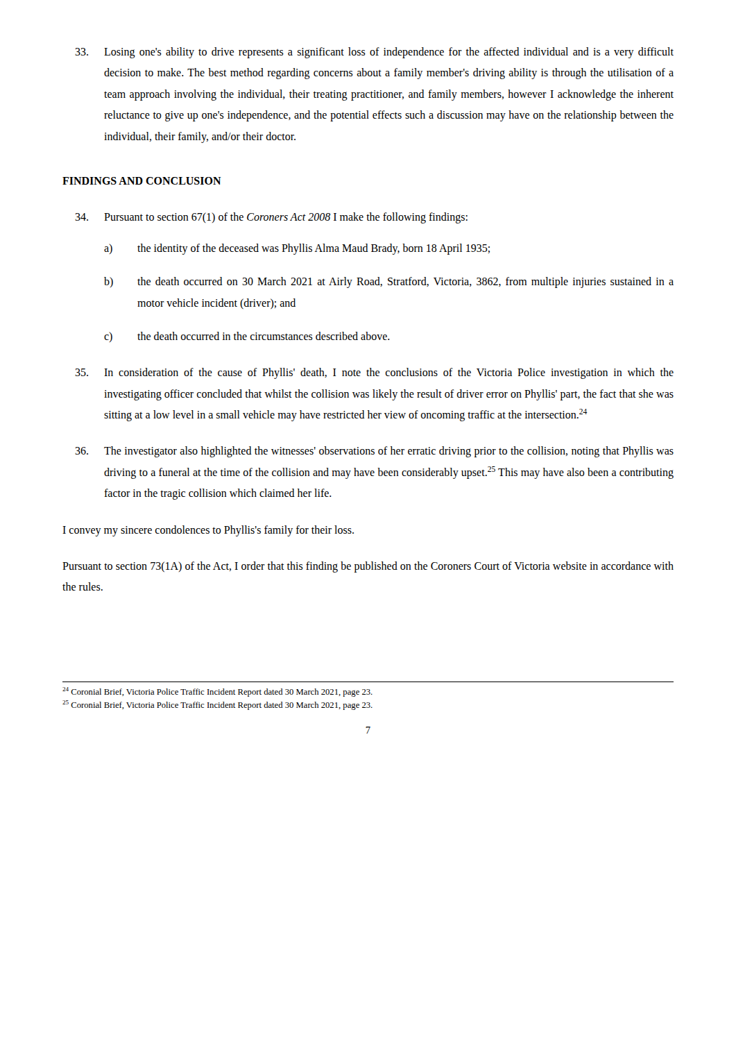Losing one's ability to drive represents a significant loss of independence for the affected individual and is a very difficult decision to make. The best method regarding concerns about a family member's driving ability is through the utilisation of a team approach involving the individual, their treating practitioner, and family members, however I acknowledge the inherent reluctance to give up one's independence, and the potential effects such a discussion may have on the relationship between the individual, their family, and/or their doctor.
Findings and Conclusion
Pursuant to section 67(1) of the Coroners Act 2008 I make the following findings:
the identity of the deceased was Phyllis Alma Maud Brady, born 18 April 1935;
the death occurred on 30 March 2021 at Airly Road, Stratford, Victoria, 3862, from multiple injuries sustained in a motor vehicle incident (driver); and
the death occurred in the circumstances described above.
In consideration of the cause of Phyllis' death, I note the conclusions of the Victoria Police investigation in which the investigating officer concluded that whilst the collision was likely the result of driver error on Phyllis' part, the fact that she was sitting at a low level in a small vehicle may have restricted her view of oncoming traffic at the intersection.24
The investigator also highlighted the witnesses' observations of her erratic driving prior to the collision, noting that Phyllis was driving to a funeral at the time of the collision and may have been considerably upset.25 This may have also been a contributing factor in the tragic collision which claimed her life.
I convey my sincere condolences to Phyllis's family for their loss.
Pursuant to section 73(1A) of the Act, I order that this finding be published on the Coroners Court of Victoria website in accordance with the rules.
24 Coronial Brief, Victoria Police Traffic Incident Report dated 30 March 2021, page 23.
25 Coronial Brief, Victoria Police Traffic Incident Report dated 30 March 2021, page 23.
7